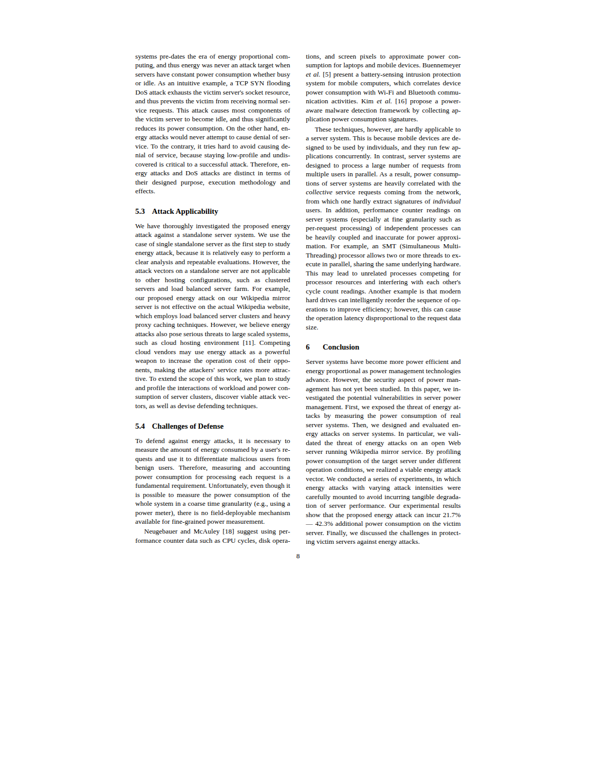systems pre-dates the era of energy proportional computing, and thus energy was never an attack target when servers have constant power consumption whether busy or idle. As an intuitive example, a TCP SYN flooding DoS attack exhausts the victim server's socket resource, and thus prevents the victim from receiving normal service requests. This attack causes most components of the victim server to become idle, and thus significantly reduces its power consumption. On the other hand, energy attacks would never attempt to cause denial of service. To the contrary, it tries hard to avoid causing denial of service, because staying low-profile and undiscovered is critical to a successful attack. Therefore, energy attacks and DoS attacks are distinct in terms of their designed purpose, execution methodology and effects.
5.3 Attack Applicability
We have thoroughly investigated the proposed energy attack against a standalone server system. We use the case of single standalone server as the first step to study energy attack, because it is relatively easy to perform a clear analysis and repeatable evaluations. However, the attack vectors on a standalone server are not applicable to other hosting configurations, such as clustered servers and load balanced server farm. For example, our proposed energy attack on our Wikipedia mirror server is not effective on the actual Wikipedia website, which employs load balanced server clusters and heavy proxy caching techniques. However, we believe energy attacks also pose serious threats to large scaled systems, such as cloud hosting environment [11]. Competing cloud vendors may use energy attack as a powerful weapon to increase the operation cost of their opponents, making the attackers' service rates more attractive. To extend the scope of this work, we plan to study and profile the interactions of workload and power consumption of server clusters, discover viable attack vectors, as well as devise defending techniques.
5.4 Challenges of Defense
To defend against energy attacks, it is necessary to measure the amount of energy consumed by a user's requests and use it to differentiate malicious users from benign users. Therefore, measuring and accounting power consumption for processing each request is a fundamental requirement. Unfortunately, even though it is possible to measure the power consumption of the whole system in a coarse time granularity (e.g., using a power meter), there is no field-deployable mechanism available for fine-grained power measurement.
Neugebauer and McAuley [18] suggest using performance counter data such as CPU cycles, disk operations, and screen pixels to approximate power consumption for laptops and mobile devices. Buennemeyer et al. [5] present a battery-sensing intrusion protection system for mobile computers, which correlates device power consumption with Wi-Fi and Bluetooth communication activities. Kim et al. [16] propose a power-aware malware detection framework by collecting application power consumption signatures.
These techniques, however, are hardly applicable to a server system. This is because mobile devices are designed to be used by individuals, and they run few applications concurrently. In contrast, server systems are designed to process a large number of requests from multiple users in parallel. As a result, power consumptions of server systems are heavily correlated with the collective service requests coming from the network, from which one hardly extract signatures of individual users. In addition, performance counter readings on server systems (especially at fine granularity such as per-request processing) of independent processes can be heavily coupled and inaccurate for power approximation. For example, an SMT (Simultaneous Multi-Threading) processor allows two or more threads to execute in parallel, sharing the same underlying hardware. This may lead to unrelated processes competing for processor resources and interfering with each other's cycle count readings. Another example is that modern hard drives can intelligently reorder the sequence of operations to improve efficiency; however, this can cause the operation latency disproportional to the request data size.
6 Conclusion
Server systems have become more power efficient and energy proportional as power management technologies advance. However, the security aspect of power management has not yet been studied. In this paper, we investigated the potential vulnerabilities in server power management. First, we exposed the threat of energy attacks by measuring the power consumption of real server systems. Then, we designed and evaluated energy attacks on server systems. In particular, we validated the threat of energy attacks on an open Web server running Wikipedia mirror service. By profiling power consumption of the target server under different operation conditions, we realized a viable energy attack vector. We conducted a series of experiments, in which energy attacks with varying attack intensities were carefully mounted to avoid incurring tangible degradation of server performance. Our experimental results show that the proposed energy attack can incur 21.7% — 42.3% additional power consumption on the victim server. Finally, we discussed the challenges in protecting victim servers against energy attacks.
8